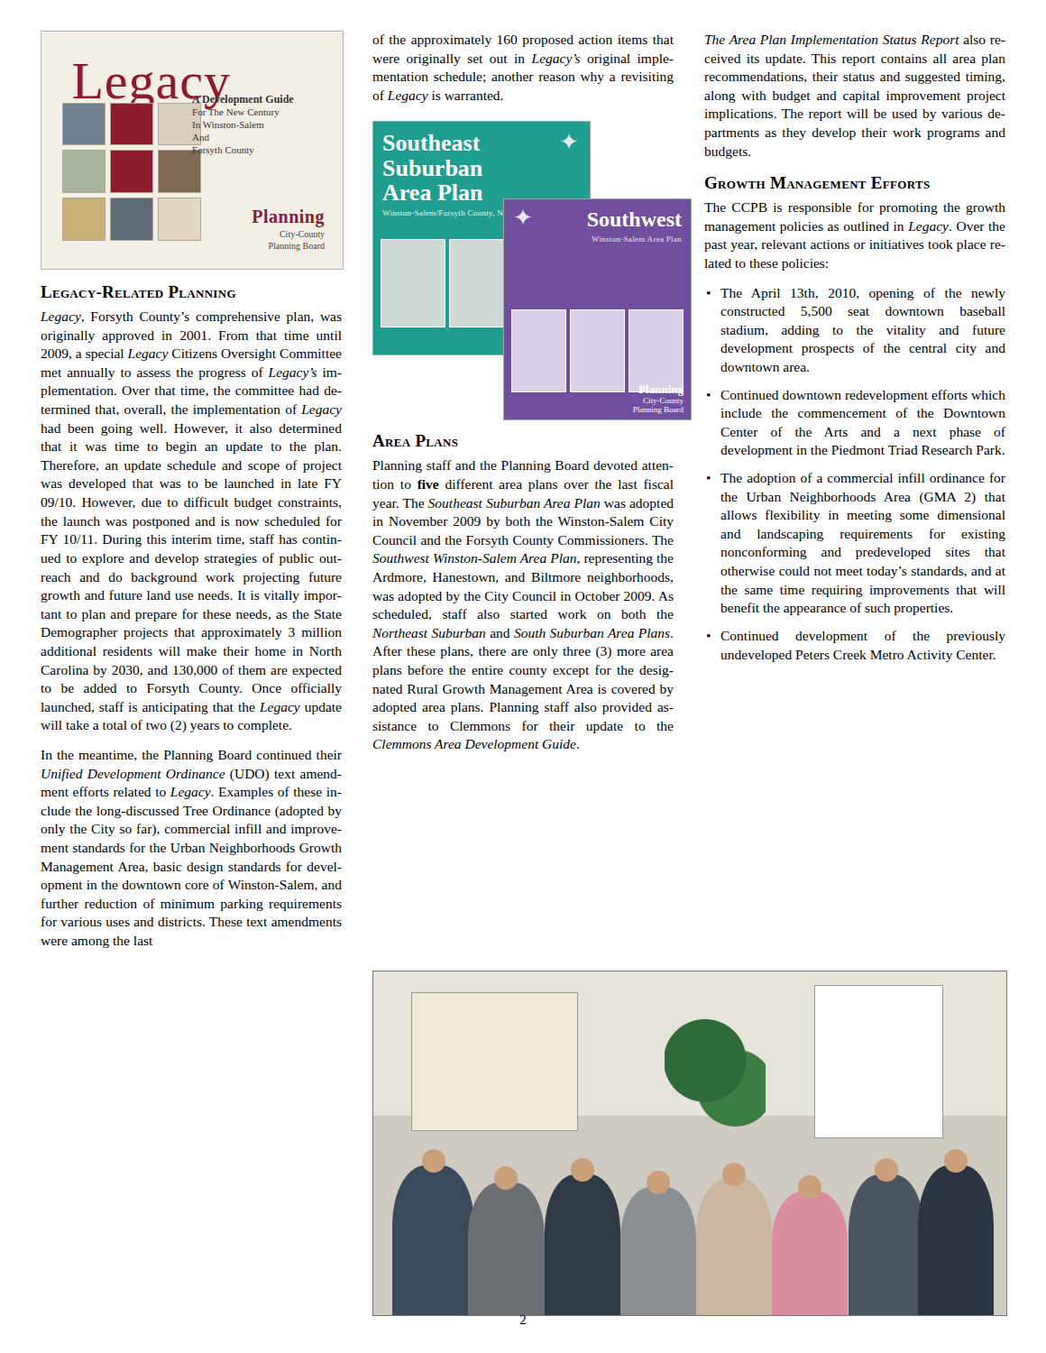Legacy
A Development Guide For The New Century
In Winston-Salem
And
Forsyth County
Planning City-County
Planning Board
Legacy-Related Planning
Legacy, Forsyth County’s comprehensive plan, was originally approved in 2001. From that time until 2009, a special Legacy Citizens Oversight Committee met annually to assess the progress of Legacy’s implementation. Over that time, the committee had determined that, overall, the implementation of Legacy had been going well. However, it also determined that it was time to begin an update to the plan. Therefore, an update schedule and scope of project was developed that was to be launched in late FY 09/10. However, due to difficult budget constraints, the launch was postponed and is now scheduled for FY 10/11. During this interim time, staff has continued to explore and develop strategies of public outreach and do background work projecting future growth and future land use needs. It is vitally important to plan and prepare for these needs, as the State Demographer projects that approximately 3 million additional residents will make their home in North Carolina by 2030, and 130,000 of them are expected to be added to Forsyth County. Once officially launched, staff is anticipating that the Legacy update will take a total of two (2) years to complete.
In the meantime, the Planning Board continued their Unified Development Ordinance (UDO) text amendment efforts related to Legacy. Examples of these include the long-discussed Tree Ordinance (adopted by only the City so far), commercial infill and improvement standards for the Urban Neighborhoods Growth Management Area, basic design standards for development in the downtown core of Winston-Salem, and further reduction of minimum parking requirements for various uses and districts. These text amendments were among the last
of the approximately 160 proposed action items that were originally set out in Legacy’s original implementation schedule; another reason why a revisiting of Legacy is warranted.
✦
Southeast
Suburban
Area Plan
Winston-Salem/Forsyth County, North Carolina
Planning City-County
Planning Board
✦
Southwest
Winston-Salem Area Plan
Planning City-County
Planning Board
Area Plans
Planning staff and the Planning Board devoted attention to five different area plans over the last fiscal year. The Southeast Suburban Area Plan was adopted in November 2009 by both the Winston-Salem City Council and the Forsyth County Commissioners. The Southwest Winston-Salem Area Plan, representing the Ardmore, Hanestown, and Biltmore neighborhoods, was adopted by the City Council in October 2009. As scheduled, staff also started work on both the Northeast Suburban and South Suburban Area Plans. After these plans, there are only three (3) more area plans before the entire county except for the designated Rural Growth Management Area is covered by adopted area plans. Planning staff also provided assistance to Clemmons for their update to the Clemmons Area Development Guide.
The Area Plan Implementation Status Report also received its update. This report contains all area plan recommendations, their status and suggested timing, along with budget and capital improvement project implications. The report will be used by various departments as they develop their work programs and budgets.
Growth Management Efforts
The CCPB is responsible for promoting the growth management policies as outlined in Legacy. Over the past year, relevant actions or initiatives took place related to these policies:
The April 13th, 2010, opening of the newly constructed 5,500 seat downtown baseball stadium, adding to the vitality and future development prospects of the central city and downtown area.
Continued downtown redevelopment efforts which include the commencement of the Downtown Center of the Arts and a next phase of development in the Piedmont Triad Research Park.
The adoption of a commercial infill ordinance for the Urban Neighborhoods Area (GMA 2) that allows flexibility in meeting some dimensional and landscaping requirements for existing nonconforming and predeveloped sites that otherwise could not meet today’s standards, and at the same time requiring improvements that will benefit the appearance of such properties.
Continued development of the previously undeveloped Peters Creek Metro Activity Center.
2